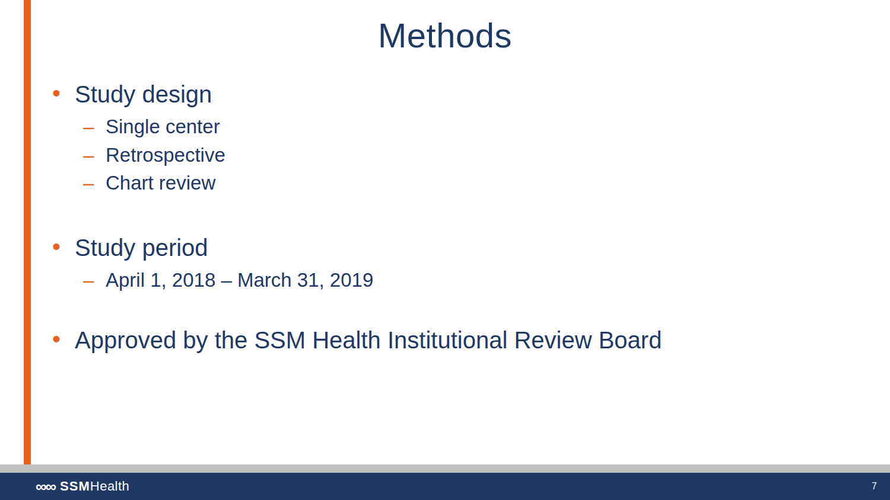Methods
Study design
Single center
Retrospective
Chart review
Study period
April 1, 2018 – March 31, 2019
Approved by the SSM Health Institutional Review Board
∞∞ SSM Health
7